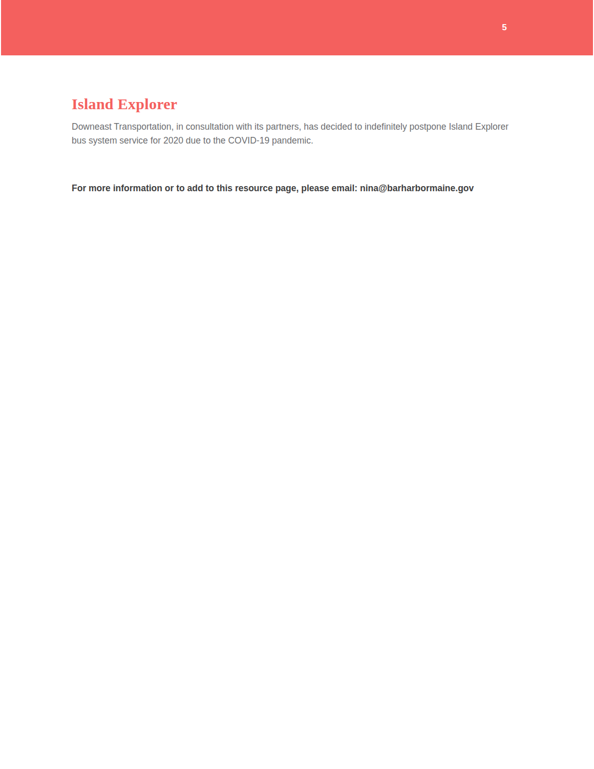5
Island Explorer
Downeast Transportation, in consultation with its partners, has decided to indefinitely postpone Island Explorer bus system service for 2020 due to the COVID-19 pandemic.
For more information or to add to this resource page, please email: nina@barharbormaine.gov